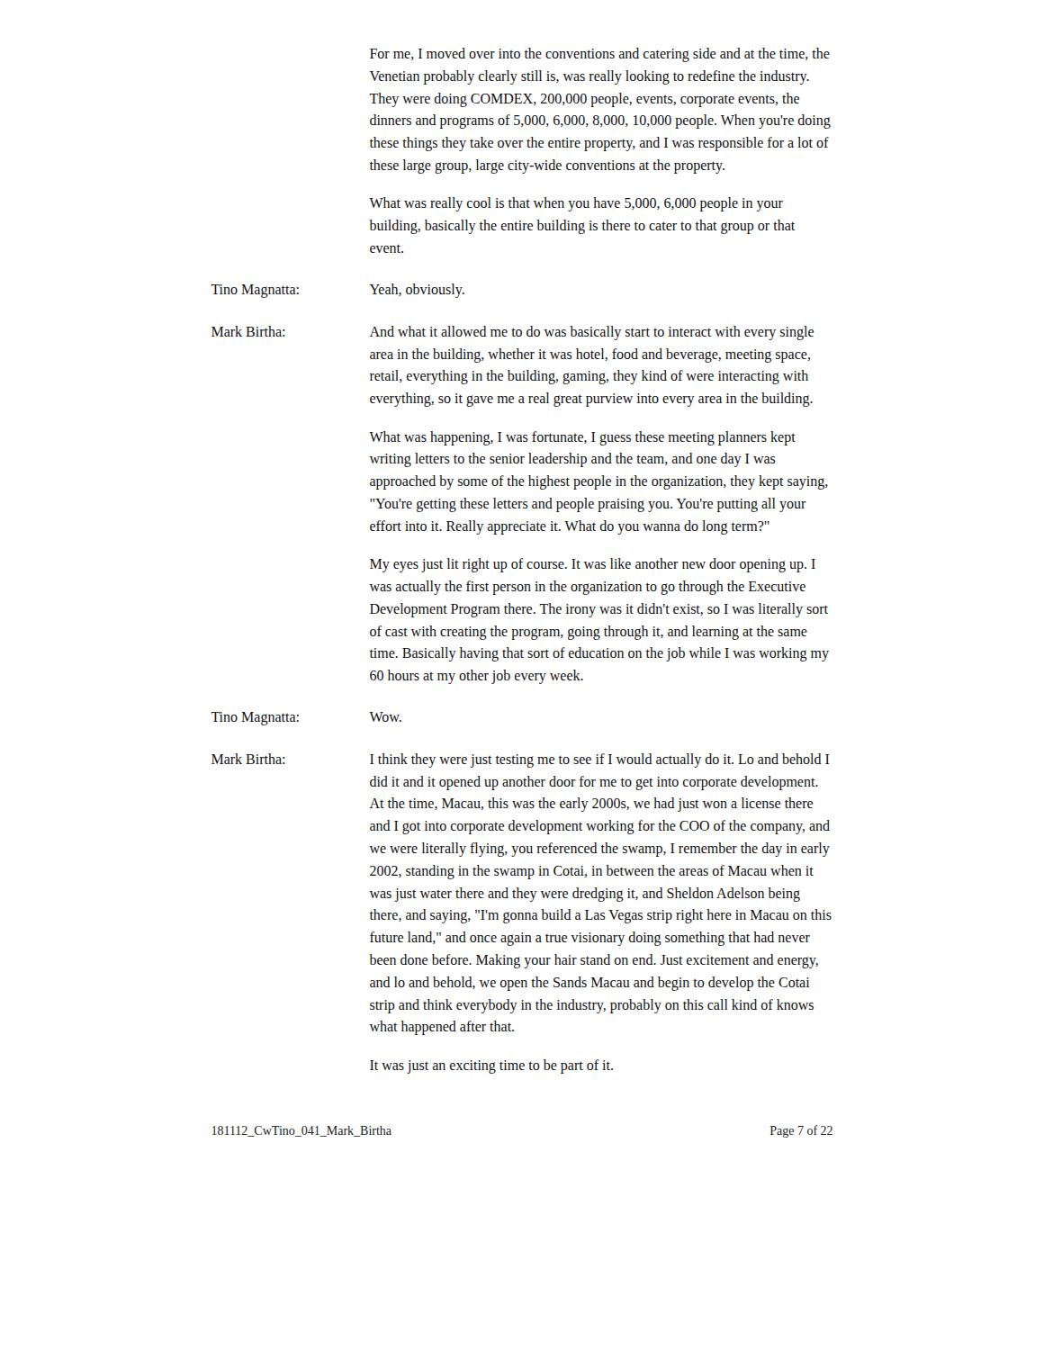For me, I moved over into the conventions and catering side and at the time, the Venetian probably clearly still is, was really looking to redefine the industry. They were doing COMDEX, 200,000 people, events, corporate events, the dinners and programs of 5,000, 6,000, 8,000, 10,000 people. When you're doing these things they take over the entire property, and I was responsible for a lot of these large group, large city-wide conventions at the property.
What was really cool is that when you have 5,000, 6,000 people in your building, basically the entire building is there to cater to that group or that event.
Tino Magnatta:
Yeah, obviously.
Mark Birtha:
And what it allowed me to do was basically start to interact with every single area in the building, whether it was hotel, food and beverage, meeting space, retail, everything in the building, gaming, they kind of were interacting with everything, so it gave me a real great purview into every area in the building.
What was happening, I was fortunate, I guess these meeting planners kept writing letters to the senior leadership and the team, and one day I was approached by some of the highest people in the organization, they kept saying, "You're getting these letters and people praising you. You're putting all your effort into it. Really appreciate it. What do you wanna do long term?"
My eyes just lit right up of course. It was like another new door opening up. I was actually the first person in the organization to go through the Executive Development Program there. The irony was it didn't exist, so I was literally sort of cast with creating the program, going through it, and learning at the same time. Basically having that sort of education on the job while I was working my 60 hours at my other job every week.
Tino Magnatta:
Wow.
Mark Birtha:
I think they were just testing me to see if I would actually do it. Lo and behold I did it and it opened up another door for me to get into corporate development. At the time, Macau, this was the early 2000s, we had just won a license there and I got into corporate development working for the COO of the company, and we were literally flying, you referenced the swamp, I remember the day in early 2002, standing in the swamp in Cotai, in between the areas of Macau when it was just water there and they were dredging it, and Sheldon Adelson being there, and saying, "I'm gonna build a Las Vegas strip right here in Macau on this future land," and once again a true visionary doing something that had never been done before. Making your hair stand on end. Just excitement and energy, and lo and behold, we open the Sands Macau and begin to develop the Cotai strip and think everybody in the industry, probably on this call kind of knows what happened after that.
It was just an exciting time to be part of it.
181112_CwTino_041_Mark_Birtha Page 7 of 22